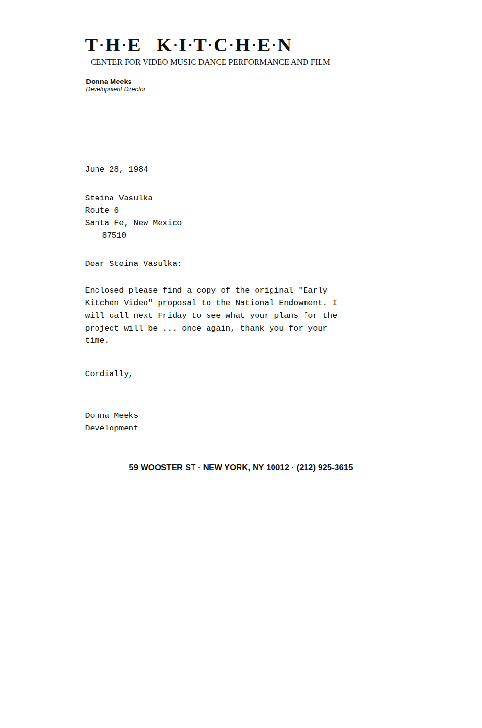T·H·E K·I·T·C·H·E·N
CENTER FOR VIDEO MUSIC DANCE PERFORMANCE AND FILM
Donna Meeks
Development Director
June 28, 1984
Steina Vasulka Route 6 Santa Fe, New Mexico87510
Dear Steina Vasulka:
Enclosed please find a copy of the original "Early Kitchen Video" proposal to the National Endowment. I will call next Friday to see what your plans for the project will be ... once again, thank you for your time.
Cordially,
Donna Meeks Development
59 WOOSTER ST · NEW YORK, NY 10012 · (212) 925-3615